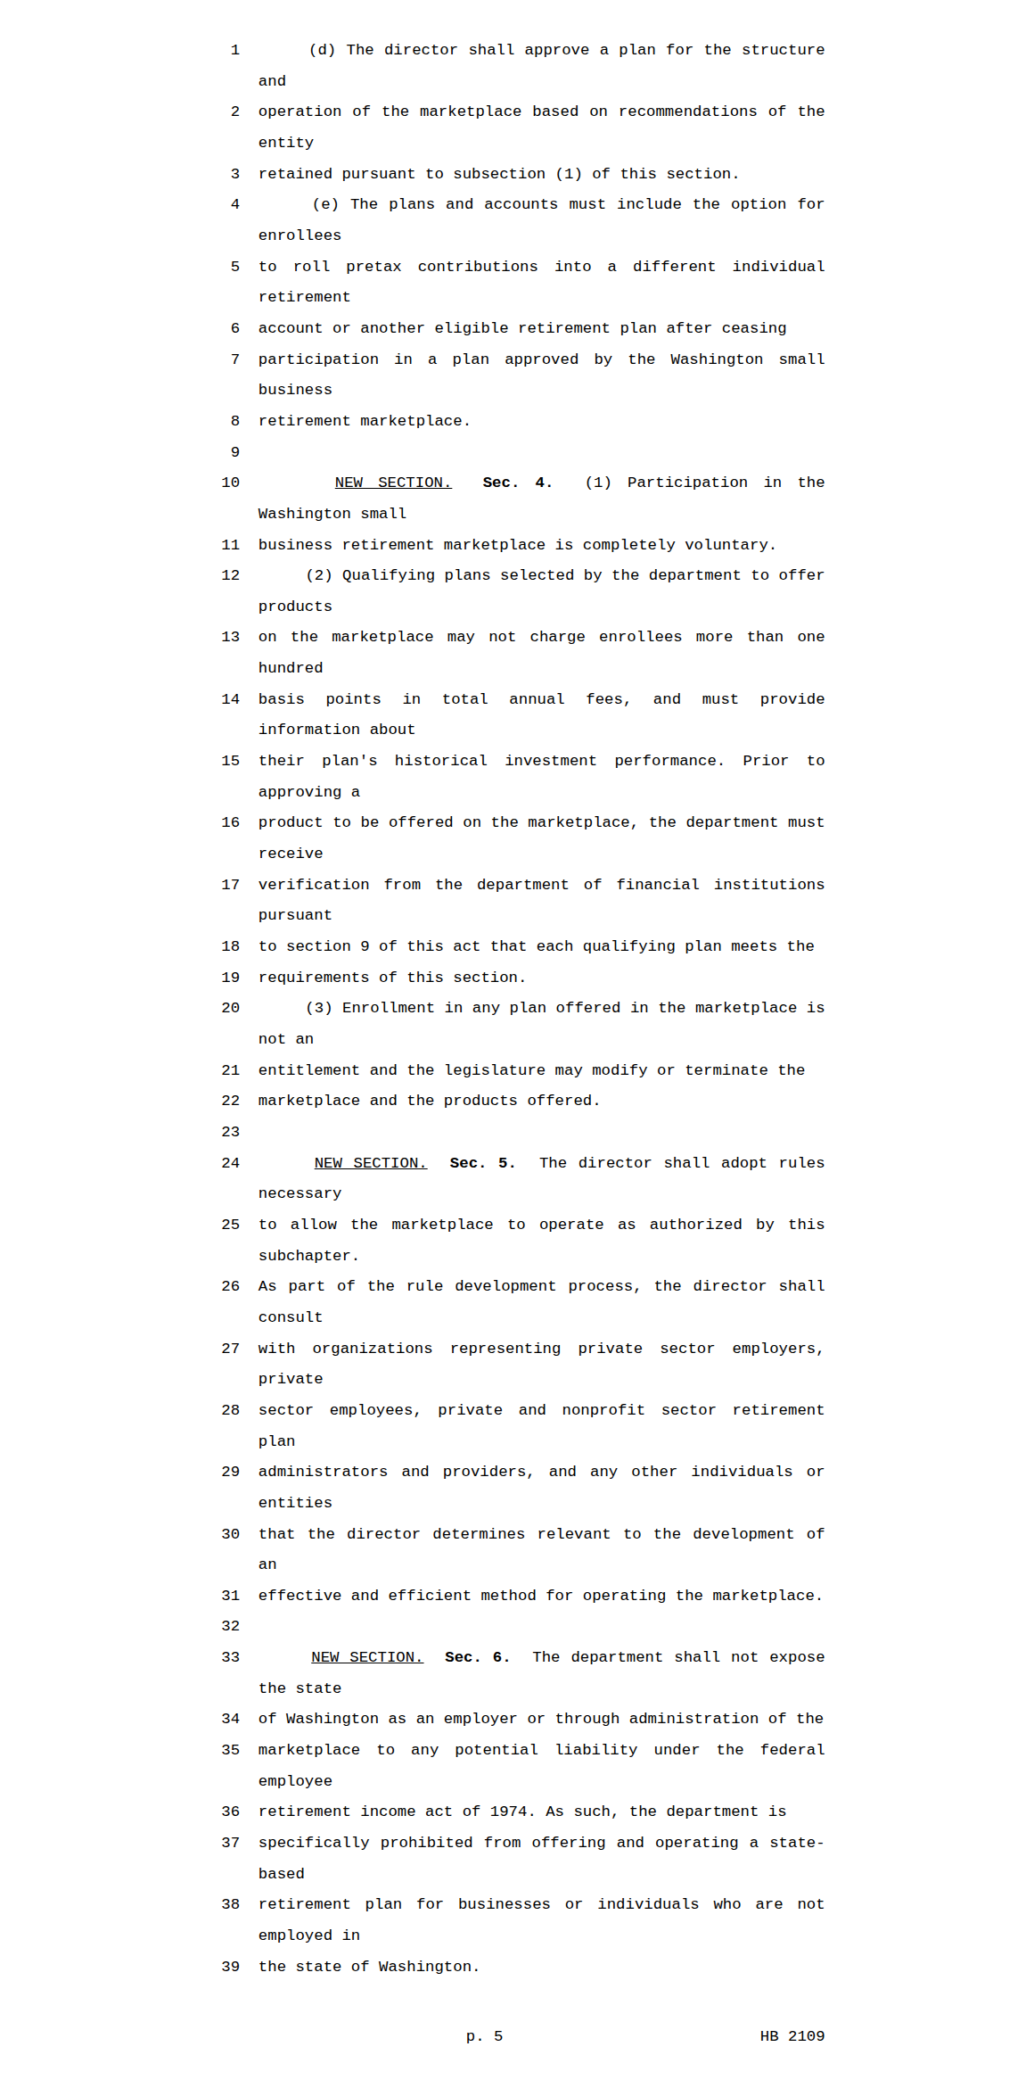(d) The director shall approve a plan for the structure and
operation of the marketplace based on recommendations of the entity
retained pursuant to subsection (1) of this section.
(e) The plans and accounts must include the option for enrollees
to roll pretax contributions into a different individual retirement
account or another eligible retirement plan after ceasing
participation in a plan approved by the Washington small business
retirement marketplace.
NEW SECTION. Sec. 4. (1) Participation in the Washington small
business retirement marketplace is completely voluntary.
(2) Qualifying plans selected by the department to offer products
on the marketplace may not charge enrollees more than one hundred
basis points in total annual fees, and must provide information about
their plan's historical investment performance. Prior to approving a
product to be offered on the marketplace, the department must receive
verification from the department of financial institutions pursuant
to section 9 of this act that each qualifying plan meets the
requirements of this section.
(3) Enrollment in any plan offered in the marketplace is not an
entitlement and the legislature may modify or terminate the
marketplace and the products offered.
NEW SECTION. Sec. 5. The director shall adopt rules necessary
to allow the marketplace to operate as authorized by this subchapter.
As part of the rule development process, the director shall consult
with organizations representing private sector employers, private
sector employees, private and nonprofit sector retirement plan
administrators and providers, and any other individuals or entities
that the director determines relevant to the development of an
effective and efficient method for operating the marketplace.
NEW SECTION. Sec. 6. The department shall not expose the state
of Washington as an employer or through administration of the
marketplace to any potential liability under the federal employee
retirement income act of 1974. As such, the department is
specifically prohibited from offering and operating a state-based
retirement plan for businesses or individuals who are not employed in
the state of Washington.
p. 5 HB 2109